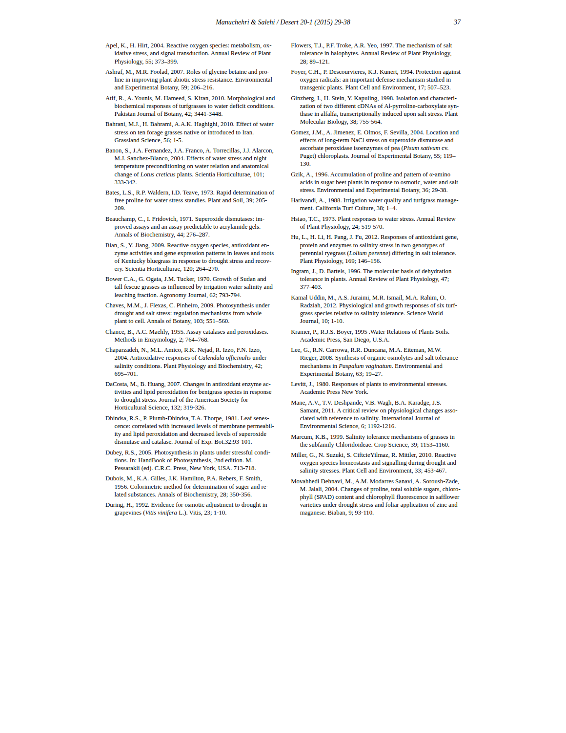Manuchehri & Salehi / Desert 20-1 (2015) 29-38 37
Apel, K., H. Hirt, 2004. Reactive oxygen species: metabolism, oxidative stress, and signal transduction. Annual Review of Plant Physiology, 55; 373–399.
Ashraf, M., M.R. Foolad, 2007. Roles of glycine betaine and proline in improving plant abiotic stress resistance. Environmental and Experimental Botany, 59; 206–216.
Atif, R., A. Younis, M. Hameed, S. Kiran, 2010. Morphological and biochemical responses of turfgrasses to water deficit conditions. Pakistan Journal of Botany, 42; 3441-3448.
Bahrani, M.J., H. Bahrami, A.A.K. Haghighi, 2010. Effect of water stress on ten forage grasses native or introduced to Iran. Grassland Science, 56; 1-5.
Banon, S., J.A. Fernandez, J.A. Franco, A. Torrecillas, J.J. Alarcon, M.J. Sanchez-Blanco, 2004. Effects of water stress and night temperature preconditioning on water relation and anatomical change of Lotus creticus plants. Scientia Horticulturae, 101; 333-342.
Bates, L.S., R.P. Waldern, I.D. Teave, 1973. Rapid determination of free proline for water stress standies. Plant and Soil, 39; 205-209.
Beauchamp, C., I. Fridovich, 1971. Superoxide dismutases: improved assays and an assay predictable to acrylamide gels. Annals of Biochemistry, 44; 276–287.
Bian, S., Y. Jiang, 2009. Reactive oxygen species, antioxidant enzyme activities and gene expression patterns in leaves and roots of Kentucky bluegrass in response to drought stress and recovery. Scientia Horticulturae, 120; 264–270.
Bower C.A., G. Ogata, J.M. Tucker, 1970. Growth of Sudan and tall fescue grasses as influenced by irrigation water salinity and leaching fraction. Agronomy Journal, 62; 793-794.
Chaves, M.M., J. Flexas, C. Pinheiro, 2009. Photosynthesis under drought and salt stress: regulation mechanisms from whole plant to cell. Annals of Botany, 103; 551–560.
Chance, B., A.C. Maehly, 1955. Assay catalases and peroxidases. Methods in Enzymology, 2; 764–768.
Chaparzadeh, N., M.L. Amico, R.K. Nejad, R. Izzo, F.N. Izzo, 2004. Antioxidative responses of Calendula officinalis under salinity conditions. Plant Physiology and Biochemistry, 42; 695–701.
DaCosta, M., B. Huang, 2007. Changes in antioxidant enzyme activities and lipid peroxidation for bentgrass species in response to drought stress. Journal of the American Society for Horticultural Science, 132; 319-326.
Dhindsa, R.S., P. Plumb-Dhindsa, T.A. Thorpe, 1981. Leaf senescence: correlated with increased levels of membrane permeability and lipid peroxidation and decreased levels of superoxide dismutase and catalase. Journal of Exp. Bot.32:93-101.
Dubey, R.S., 2005. Photosynthesis in plants under stressful conditions. In: HandBook of Photosynthesis, 2nd edition. M. Pessarakli (ed). C.R.C. Press, New York, USA. 713-718.
Dubois, M., K.A. Gilles, J.K. Hamilton, P.A. Rebers, F. Smith, 1956. Colorimetric method for determination of suger and related substances. Annals of Biochemistry, 28; 350-356.
During, H., 1992. Evidence for osmotic adjustment to drought in grapevines (Vitis vinifera L.). Vitis, 23; 1-10.
Flowers, T.J., P.F. Troke, A.R. Yeo, 1997. The mechanism of salt tolerance in halophytes. Annual Review of Plant Physiology, 28; 89–121.
Foyer, C.H., P. Descourvieres, K.J. Kunert, 1994. Protection against oxygen radicals: an important defense mechanism studied in transgenic plants. Plant Cell and Environment, 17; 507–523.
Ginzberg, I., H. Stein, Y. Kapuling, 1998. Isolation and characterization of two different cDNAs of Al-pyrroline-carboxylate synthase in alfalfa, transcriptionally induced upon salt stress. Plant Molecular Biology, 38; 755-564.
Gomez, J.M., A. Jimenez, E. Olmos, F. Sevilla, 2004. Location and effects of long-term NaCl stress on superoxide dismutase and ascorbate peroxidase isoenzymes of pea (Pisum sativum cv. Puget) chloroplasts. Journal of Experimental Botany, 55; 119–130.
Gzik, A., 1996. Accumulation of proline and pattern of α-amino acids in sugar beet plants in response to osmotic, water and salt stress. Environmental and Experimental Botany, 36; 29-38.
Harivandi, A., 1988. Irrigation water quality and turfgrass management. California Turf Culture, 38; 1–4.
Hsiao, T.C., 1973. Plant responses to water stress. Annual Review of Plant Physiology, 24; 519-570.
Hu, L., H. Li, H. Pang, J. Fu, 2012. Responses of antioxidant gene, protein and enzymes to salinity stress in two genotypes of perennial ryegrass (Lolium perenne) differing in salt tolerance. Plant Physiology, 169; 146–156.
Ingram, J., D. Bartels, 1996. The molecular basis of dehydration tolerance in plants. Annual Review of Plant Physiology, 47; 377-403.
Kamal Uddin, M., A.S. Juraimi, M.R. Ismail, M.A. Rahim, O. Radziah, 2012. Physiological and growth responses of six turfgrass species relative to salinity tolerance. Science World Journal, 10; 1-10.
Kramer, P., R.J.S. Boyer, 1995 .Water Relations of Plants Soils. Academic Press, San Diego, U.S.A.
Lee, G., R.N. Carrowa, R.R. Duncana, M.A. Eiteman, M.W. Rieger, 2008. Synthesis of organic osmolytes and salt tolerance mechanisms in Paspalum vaginatum. Environmental and Experimental Botany, 63; 19–27.
Levitt, J., 1980. Responses of plants to environmental stresses. Academic Press New York.
Mane, A.V., T.V. Deshpande, V.B. Wagh, B.A. Karadge, J.S. Samant, 2011. A critical review on physiological changes associated with reference to salinity. International Journal of Environmental Science, 6; 1192-1216.
Marcum, K.B., 1999. Salinity tolerance mechanisms of grasses in the subfamily Chloridoideae. Crop Science, 39; 1153–1160.
Miller, G., N. Suzuki, S. CiftcieYilmaz, R. Mittler, 2010. Reactive oxygen species homeostasis and signalling during drought and salinity stresses. Plant Cell and Environment, 33; 453-467.
Movahhedi Dehnavi, M., A.M. Modarres Sanavi, A. Soroush-Zade, M. Jalali, 2004. Changes of proline, total soluble sugars, chlorophyll (SPAD) content and chlorophyll fluorescence in safflower varieties under drought stress and foliar application of zinc and maganese. Biaban, 9; 93-110.